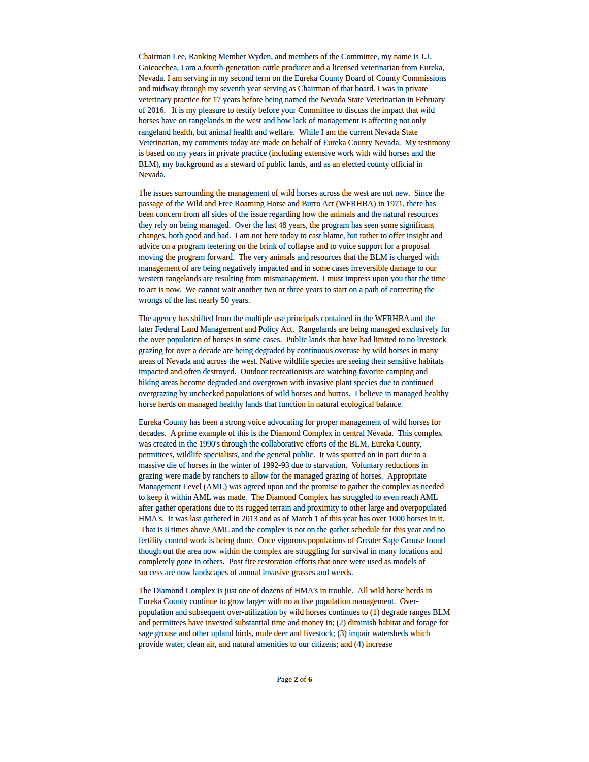Chairman Lee, Ranking Member Wyden, and members of the Committee, my name is J.J. Goicoechea, I am a fourth-generation cattle producer and a licensed veterinarian from Eureka, Nevada. I am serving in my second term on the Eureka County Board of County Commissions and midway through my seventh year serving as Chairman of that board. I was in private veterinary practice for 17 years before being named the Nevada State Veterinarian in February of 2016. It is my pleasure to testify before your Committee to discuss the impact that wild horses have on rangelands in the west and how lack of management is affecting not only rangeland health, but animal health and welfare. While I am the current Nevada State Veterinarian, my comments today are made on behalf of Eureka County Nevada. My testimony is based on my years in private practice (including extensive work with wild horses and the BLM), my background as a steward of public lands, and as an elected county official in Nevada.
The issues surrounding the management of wild horses across the west are not new. Since the passage of the Wild and Free Roaming Horse and Burro Act (WFRHBA) in 1971, there has been concern from all sides of the issue regarding how the animals and the natural resources they rely on being managed. Over the last 48 years, the program has seen some significant changes, both good and bad. I am not here today to cast blame, but rather to offer insight and advice on a program teetering on the brink of collapse and to voice support for a proposal moving the program forward. The very animals and resources that the BLM is charged with management of are being negatively impacted and in some cases irreversible damage to our western rangelands are resulting from mismanagement. I must impress upon you that the time to act is now. We cannot wait another two or three years to start on a path of correcting the wrongs of the last nearly 50 years.
The agency has shifted from the multiple use principals contained in the WFRHBA and the later Federal Land Management and Policy Act. Rangelands are being managed exclusively for the over population of horses in some cases. Public lands that have had limited to no livestock grazing for over a decade are being degraded by continuous overuse by wild horses in many areas of Nevada and across the west. Native wildlife species are seeing their sensitive habitats impacted and often destroyed. Outdoor recreationists are watching favorite camping and hiking areas become degraded and overgrown with invasive plant species due to continued overgrazing by unchecked populations of wild horses and burros. I believe in managed healthy horse herds on managed healthy lands that function in natural ecological balance.
Eureka County has been a strong voice advocating for proper management of wild horses for decades. A prime example of this is the Diamond Complex in central Nevada. This complex was created in the 1990's through the collaborative efforts of the BLM, Eureka County, permittees, wildlife specialists, and the general public. It was spurred on in part due to a massive die of horses in the winter of 1992-93 due to starvation. Voluntary reductions in grazing were made by ranchers to allow for the managed grazing of horses. Appropriate Management Level (AML) was agreed upon and the promise to gather the complex as needed to keep it within AML was made. The Diamond Complex has struggled to even reach AML after gather operations due to its rugged terrain and proximity to other large and overpopulated HMA's. It was last gathered in 2013 and as of March 1 of this year has over 1000 horses in it. That is 8 times above AML and the complex is not on the gather schedule for this year and no fertility control work is being done. Once vigorous populations of Greater Sage Grouse found though out the area now within the complex are struggling for survival in many locations and completely gone in others. Post fire restoration efforts that once were used as models of success are now landscapes of annual invasive grasses and weeds.
The Diamond Complex is just one of dozens of HMA's in trouble. All wild horse herds in Eureka County continue to grow larger with no active population management. Over-population and subsequent over-utilization by wild horses continues to (1) degrade ranges BLM and permittees have invested substantial time and money in; (2) diminish habitat and forage for sage grouse and other upland birds, mule deer and livestock; (3) impair watersheds which provide water, clean air, and natural amenities to our citizens; and (4) increase
Page 2 of 6